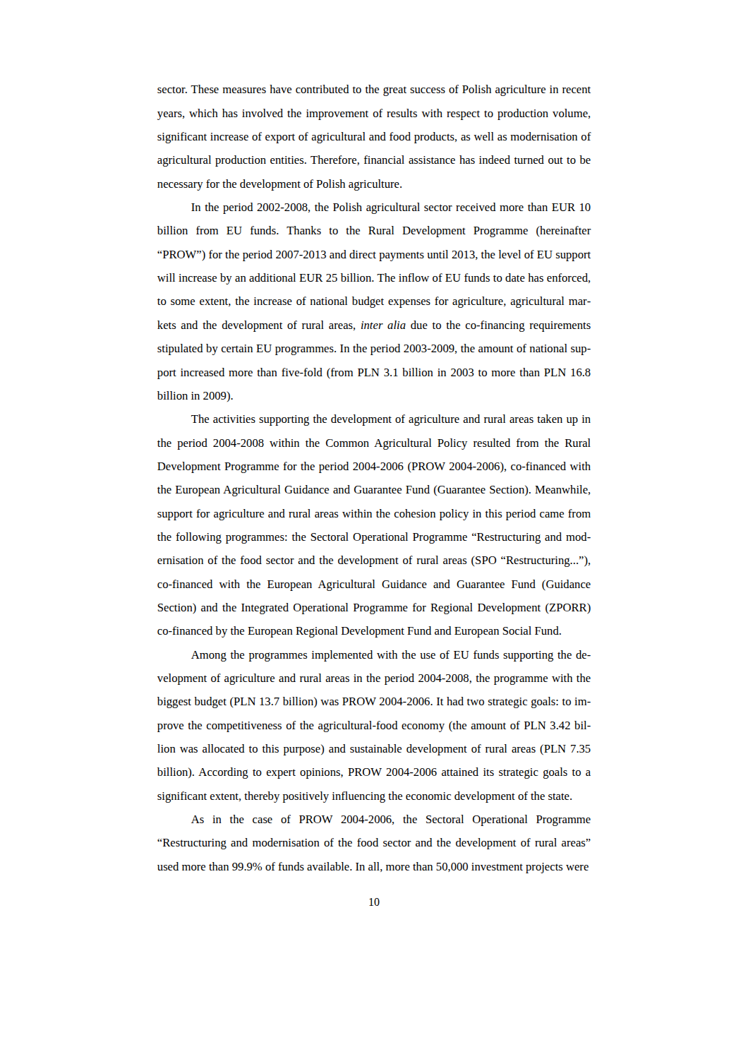sector. These measures have contributed to the great success of Polish agriculture in recent years, which has involved the improvement of results with respect to production volume, significant increase of export of agricultural and food products, as well as modernisation of agricultural production entities. Therefore, financial assistance has indeed turned out to be necessary for the development of Polish agriculture.
In the period 2002-2008, the Polish agricultural sector received more than EUR 10 billion from EU funds. Thanks to the Rural Development Programme (hereinafter “PROW”) for the period 2007-2013 and direct payments until 2013, the level of EU support will increase by an additional EUR 25 billion. The inflow of EU funds to date has enforced, to some extent, the increase of national budget expenses for agriculture, agricultural markets and the development of rural areas, inter alia due to the co-financing requirements stipulated by certain EU programmes. In the period 2003-2009, the amount of national support increased more than five-fold (from PLN 3.1 billion in 2003 to more than PLN 16.8 billion in 2009).
The activities supporting the development of agriculture and rural areas taken up in the period 2004-2008 within the Common Agricultural Policy resulted from the Rural Development Programme for the period 2004-2006 (PROW 2004-2006), co-financed with the European Agricultural Guidance and Guarantee Fund (Guarantee Section). Meanwhile, support for agriculture and rural areas within the cohesion policy in this period came from the following programmes: the Sectoral Operational Programme “Restructuring and modernisation of the food sector and the development of rural areas (SPO “Restructuring...”), co-financed with the European Agricultural Guidance and Guarantee Fund (Guidance Section) and the Integrated Operational Programme for Regional Development (ZPORR) co-financed by the European Regional Development Fund and European Social Fund.
Among the programmes implemented with the use of EU funds supporting the development of agriculture and rural areas in the period 2004-2008, the programme with the biggest budget (PLN 13.7 billion) was PROW 2004-2006. It had two strategic goals: to improve the competitiveness of the agricultural-food economy (the amount of PLN 3.42 billion was allocated to this purpose) and sustainable development of rural areas (PLN 7.35 billion). According to expert opinions, PROW 2004-2006 attained its strategic goals to a significant extent, thereby positively influencing the economic development of the state.
As in the case of PROW 2004-2006, the Sectoral Operational Programme “Restructuring and modernisation of the food sector and the development of rural areas” used more than 99.9% of funds available. In all, more than 50,000 investment projects were
10